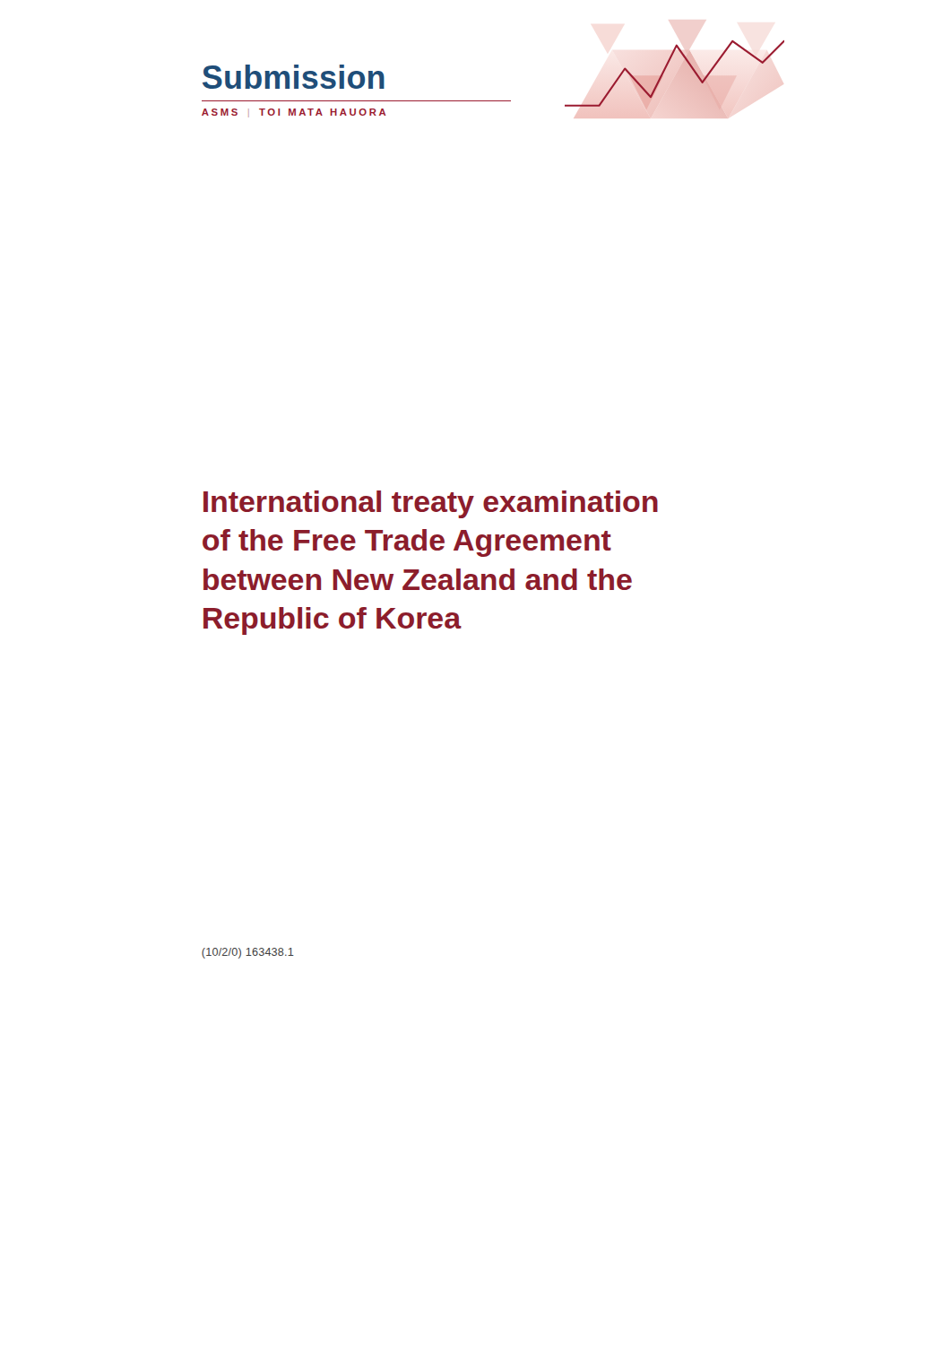Submission
ASMS | TOI MATA HAUORA
International treaty examination of the Free Trade Agreement between New Zealand and the Republic of Korea
(10/2/0) 163438.1